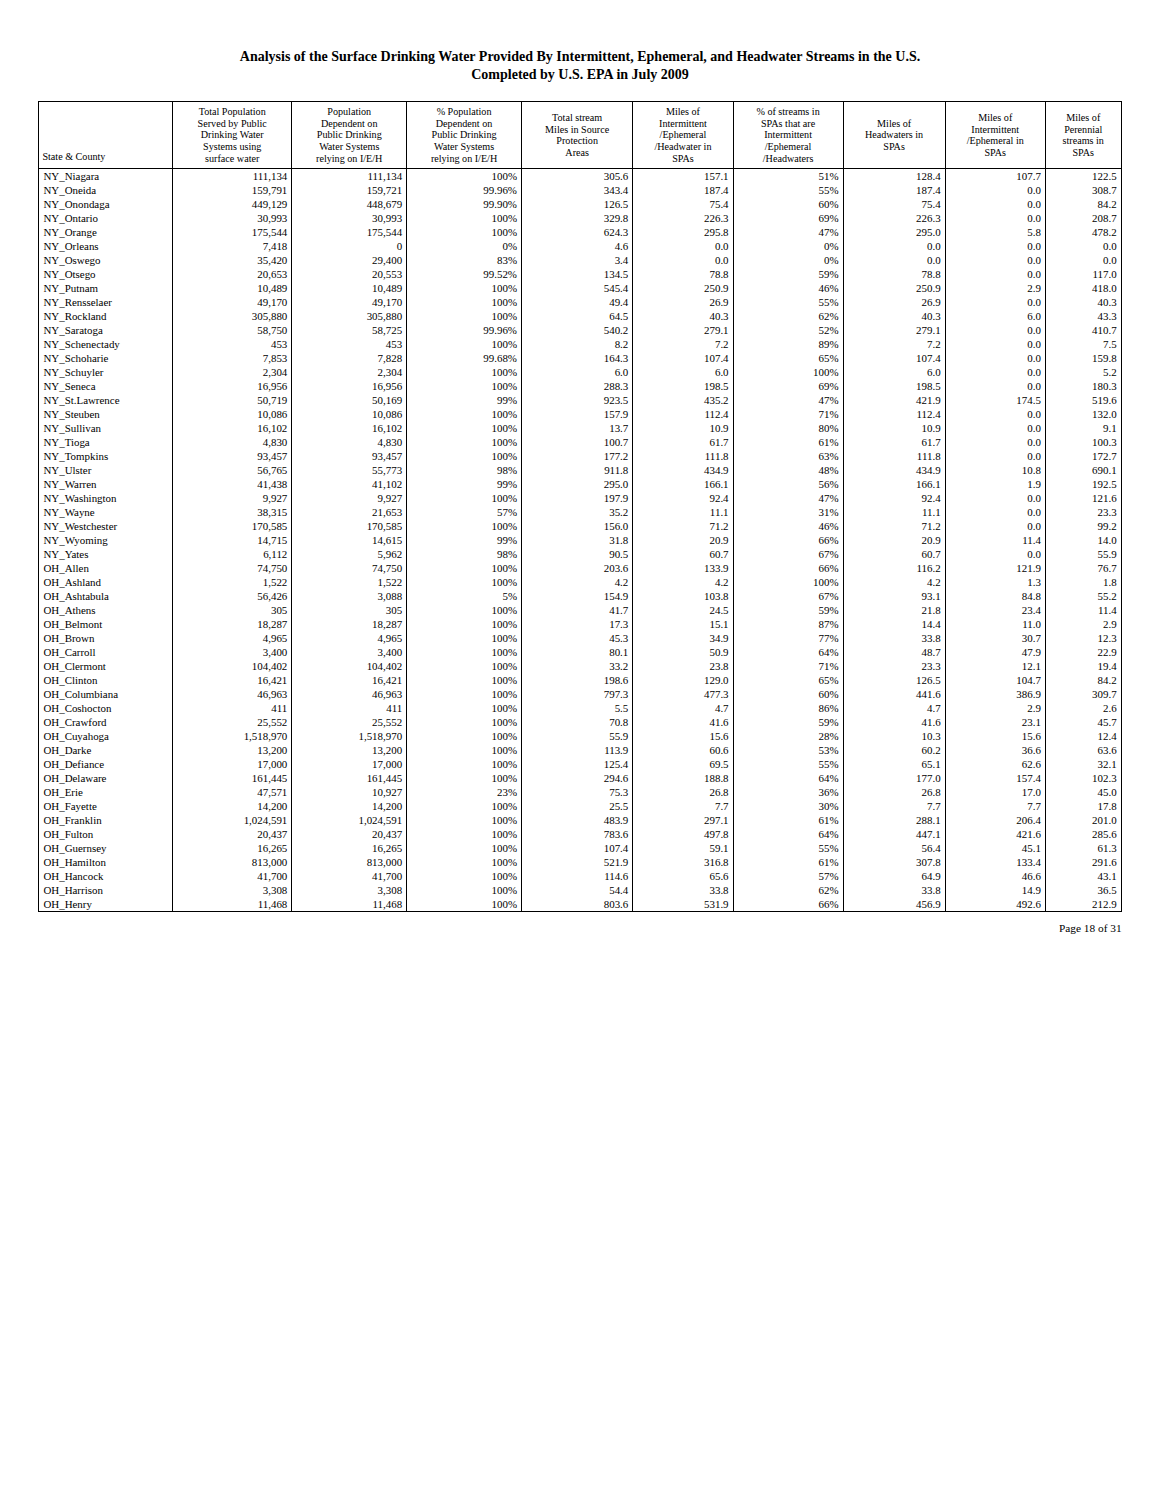Analysis of the Surface Drinking Water Provided By Intermittent, Ephemeral, and Headwater Streams in the U.S. Completed by U.S. EPA in July 2009
| State & County | Total Population Served by Public Drinking Water Systems using surface water | Population Dependent on Public Drinking Water Systems relying on I/E/H | % Population Dependent on Public Drinking Water Systems relying on I/E/H | Total stream Miles in Source Protection Areas | Miles of Intermittent /Ephemeral /Headwater in SPAs | % of streams in SPAs that are Intermittent /Ephemeral /Headwaters | Miles of Headwaters in SPAs | Miles of Intermittent /Ephemeral in SPAs | Miles of Perennial streams in SPAs |
| --- | --- | --- | --- | --- | --- | --- | --- | --- | --- |
| NY_Niagara | 111,134 | 111,134 | 100% | 305.6 | 157.1 | 51% | 128.4 | 107.7 | 122.5 |
| NY_Oneida | 159,791 | 159,721 | 99.96% | 343.4 | 187.4 | 55% | 187.4 | 0.0 | 308.7 |
| NY_Onondaga | 449,129 | 448,679 | 99.90% | 126.5 | 75.4 | 60% | 75.4 | 0.0 | 84.2 |
| NY_Ontario | 30,993 | 30,993 | 100% | 329.8 | 226.3 | 69% | 226.3 | 0.0 | 208.7 |
| NY_Orange | 175,544 | 175,544 | 100% | 624.3 | 295.8 | 47% | 295.0 | 5.8 | 478.2 |
| NY_Orleans | 7,418 | 0 | 0% | 4.6 | 0.0 | 0% | 0.0 | 0.0 | 0.0 |
| NY_Oswego | 35,420 | 29,400 | 83% | 3.4 | 0.0 | 0% | 0.0 | 0.0 | 0.0 |
| NY_Otsego | 20,653 | 20,553 | 99.52% | 134.5 | 78.8 | 59% | 78.8 | 0.0 | 117.0 |
| NY_Putnam | 10,489 | 10,489 | 100% | 545.4 | 250.9 | 46% | 250.9 | 2.9 | 418.0 |
| NY_Rensselaer | 49,170 | 49,170 | 100% | 49.4 | 26.9 | 55% | 26.9 | 0.0 | 40.3 |
| NY_Rockland | 305,880 | 305,880 | 100% | 64.5 | 40.3 | 62% | 40.3 | 6.0 | 43.3 |
| NY_Saratoga | 58,750 | 58,725 | 99.96% | 540.2 | 279.1 | 52% | 279.1 | 0.0 | 410.7 |
| NY_Schenectady | 453 | 453 | 100% | 8.2 | 7.2 | 89% | 7.2 | 0.0 | 7.5 |
| NY_Schoharie | 7,853 | 7,828 | 99.68% | 164.3 | 107.4 | 65% | 107.4 | 0.0 | 159.8 |
| NY_Schuyler | 2,304 | 2,304 | 100% | 6.0 | 6.0 | 100% | 6.0 | 0.0 | 5.2 |
| NY_Seneca | 16,956 | 16,956 | 100% | 288.3 | 198.5 | 69% | 198.5 | 0.0 | 180.3 |
| NY_St.Lawrence | 50,719 | 50,169 | 99% | 923.5 | 435.2 | 47% | 421.9 | 174.5 | 519.6 |
| NY_Steuben | 10,086 | 10,086 | 100% | 157.9 | 112.4 | 71% | 112.4 | 0.0 | 132.0 |
| NY_Sullivan | 16,102 | 16,102 | 100% | 13.7 | 10.9 | 80% | 10.9 | 0.0 | 9.1 |
| NY_Tioga | 4,830 | 4,830 | 100% | 100.7 | 61.7 | 61% | 61.7 | 0.0 | 100.3 |
| NY_Tompkins | 93,457 | 93,457 | 100% | 177.2 | 111.8 | 63% | 111.8 | 0.0 | 172.7 |
| NY_Ulster | 56,765 | 55,773 | 98% | 911.8 | 434.9 | 48% | 434.9 | 10.8 | 690.1 |
| NY_Warren | 41,438 | 41,102 | 99% | 295.0 | 166.1 | 56% | 166.1 | 1.9 | 192.5 |
| NY_Washington | 9,927 | 9,927 | 100% | 197.9 | 92.4 | 47% | 92.4 | 0.0 | 121.6 |
| NY_Wayne | 38,315 | 21,653 | 57% | 35.2 | 11.1 | 31% | 11.1 | 0.0 | 23.3 |
| NY_Westchester | 170,585 | 170,585 | 100% | 156.0 | 71.2 | 46% | 71.2 | 0.0 | 99.2 |
| NY_Wyoming | 14,715 | 14,615 | 99% | 31.8 | 20.9 | 66% | 20.9 | 11.4 | 14.0 |
| NY_Yates | 6,112 | 5,962 | 98% | 90.5 | 60.7 | 67% | 60.7 | 0.0 | 55.9 |
| OH_Allen | 74,750 | 74,750 | 100% | 203.6 | 133.9 | 66% | 116.2 | 121.9 | 76.7 |
| OH_Ashland | 1,522 | 1,522 | 100% | 4.2 | 4.2 | 100% | 4.2 | 1.3 | 1.8 |
| OH_Ashtabula | 56,426 | 3,088 | 5% | 154.9 | 103.8 | 67% | 93.1 | 84.8 | 55.2 |
| OH_Athens | 305 | 305 | 100% | 41.7 | 24.5 | 59% | 21.8 | 23.4 | 11.4 |
| OH_Belmont | 18,287 | 18,287 | 100% | 17.3 | 15.1 | 87% | 14.4 | 11.0 | 2.9 |
| OH_Brown | 4,965 | 4,965 | 100% | 45.3 | 34.9 | 77% | 33.8 | 30.7 | 12.3 |
| OH_Carroll | 3,400 | 3,400 | 100% | 80.1 | 50.9 | 64% | 48.7 | 47.9 | 22.9 |
| OH_Clermont | 104,402 | 104,402 | 100% | 33.2 | 23.8 | 71% | 23.3 | 12.1 | 19.4 |
| OH_Clinton | 16,421 | 16,421 | 100% | 198.6 | 129.0 | 65% | 126.5 | 104.7 | 84.2 |
| OH_Columbiana | 46,963 | 46,963 | 100% | 797.3 | 477.3 | 60% | 441.6 | 386.9 | 309.7 |
| OH_Coshocton | 411 | 411 | 100% | 5.5 | 4.7 | 86% | 4.7 | 2.9 | 2.6 |
| OH_Crawford | 25,552 | 25,552 | 100% | 70.8 | 41.6 | 59% | 41.6 | 23.1 | 45.7 |
| OH_Cuyahoga | 1,518,970 | 1,518,970 | 100% | 55.9 | 15.6 | 28% | 10.3 | 15.6 | 12.4 |
| OH_Darke | 13,200 | 13,200 | 100% | 113.9 | 60.6 | 53% | 60.2 | 36.6 | 63.6 |
| OH_Defiance | 17,000 | 17,000 | 100% | 125.4 | 69.5 | 55% | 65.1 | 62.6 | 32.1 |
| OH_Delaware | 161,445 | 161,445 | 100% | 294.6 | 188.8 | 64% | 177.0 | 157.4 | 102.3 |
| OH_Erie | 47,571 | 10,927 | 23% | 75.3 | 26.8 | 36% | 26.8 | 17.0 | 45.0 |
| OH_Fayette | 14,200 | 14,200 | 100% | 25.5 | 7.7 | 30% | 7.7 | 7.7 | 17.8 |
| OH_Franklin | 1,024,591 | 1,024,591 | 100% | 483.9 | 297.1 | 61% | 288.1 | 206.4 | 201.0 |
| OH_Fulton | 20,437 | 20,437 | 100% | 783.6 | 497.8 | 64% | 447.1 | 421.6 | 285.6 |
| OH_Guernsey | 16,265 | 16,265 | 100% | 107.4 | 59.1 | 55% | 56.4 | 45.1 | 61.3 |
| OH_Hamilton | 813,000 | 813,000 | 100% | 521.9 | 316.8 | 61% | 307.8 | 133.4 | 291.6 |
| OH_Hancock | 41,700 | 41,700 | 100% | 114.6 | 65.6 | 57% | 64.9 | 46.6 | 43.1 |
| OH_Harrison | 3,308 | 3,308 | 100% | 54.4 | 33.8 | 62% | 33.8 | 14.9 | 36.5 |
| OH_Henry | 11,468 | 11,468 | 100% | 803.6 | 531.9 | 66% | 456.9 | 492.6 | 212.9 |
Page 18 of 31